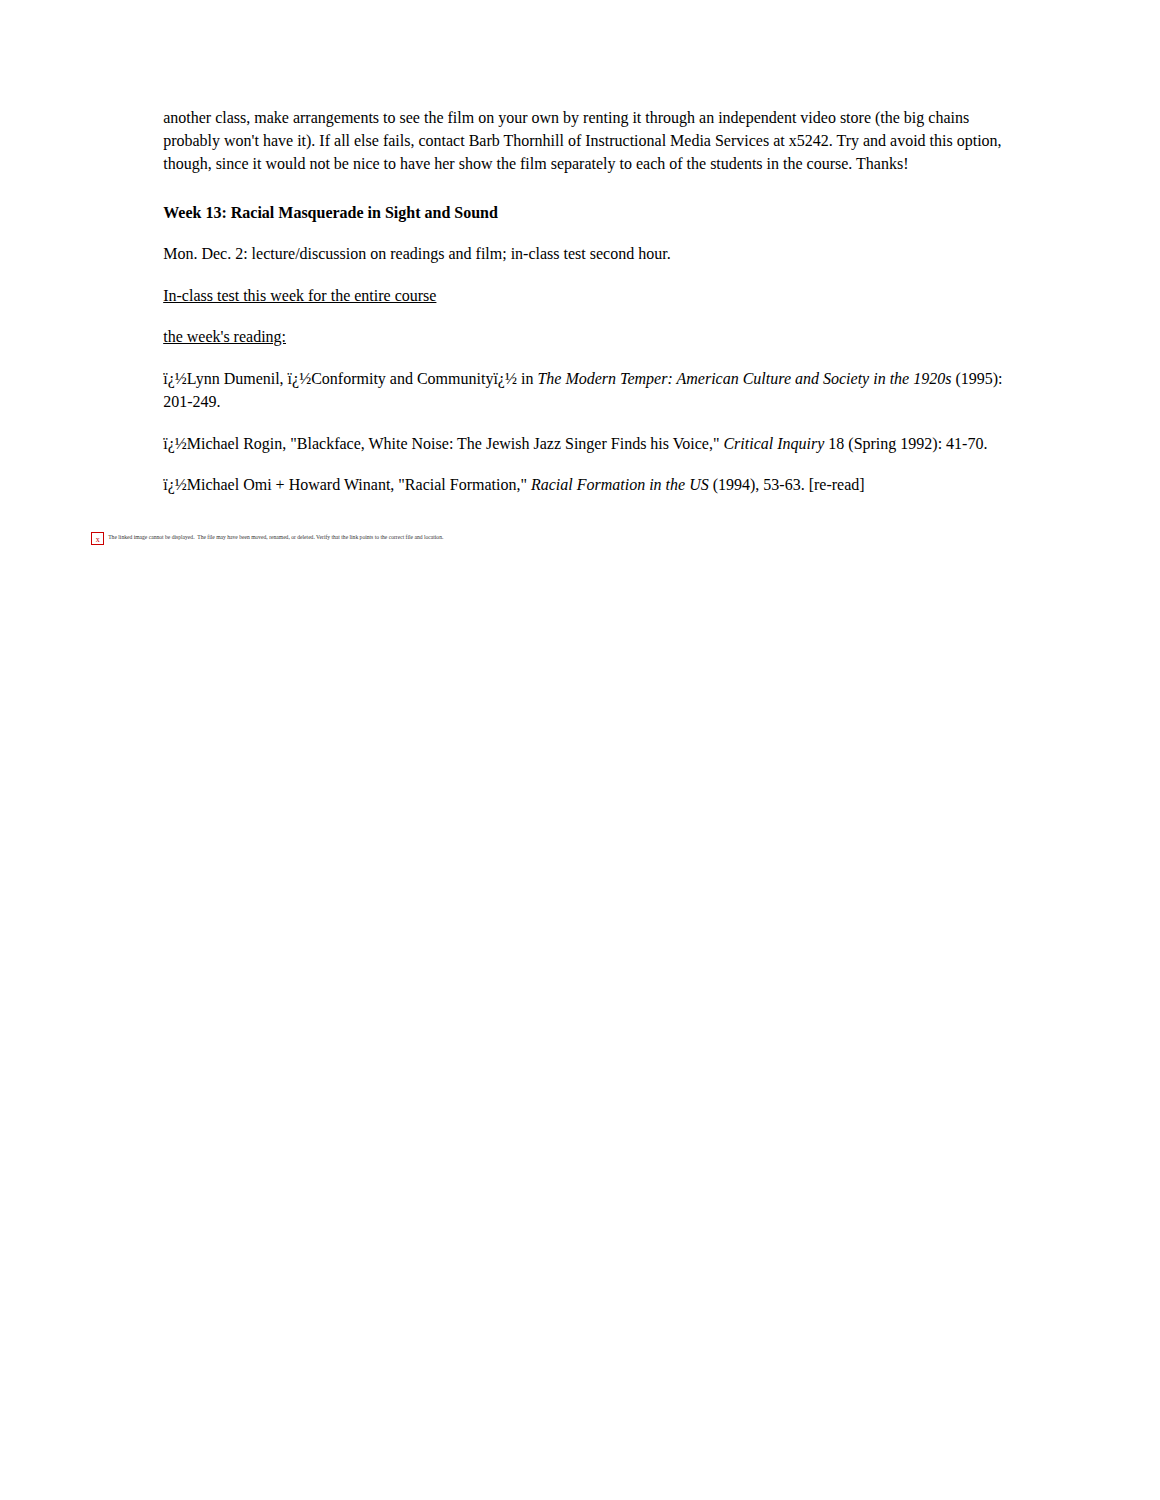another class, make arrangements to see the film on your own by renting it through an independent video store (the big chains probably won't have it). If all else fails, contact Barb Thornhill of Instructional Media Services at x5242. Try and avoid this option, though, since it would not be nice to have her show the film separately to each of the students in the course. Thanks!
Week 13: Racial Masquerade in Sight and Sound
Mon. Dec. 2: lecture/discussion on readings and film; in-class test second hour.
In-class test this week for the entire course
the week's reading:
ï¿½Lynn Dumenil, ï¿½Conformity and Communityï¿½ in The Modern Temper: American Culture and Society in the 1920s (1995): 201-249.
ï¿½Michael Rogin, "Blackface, White Noise: The Jewish Jazz Singer Finds his Voice," Critical Inquiry 18 (Spring 1992): 41-70.
ï¿½Michael Omi + Howard Winant, "Racial Formation," Racial Formation in the US (1994), 53-63. [re-read]
x
The linked image cannot be displayed. The file may have been moved, renamed, or deleted. Verify that the link points to the correct file and location.